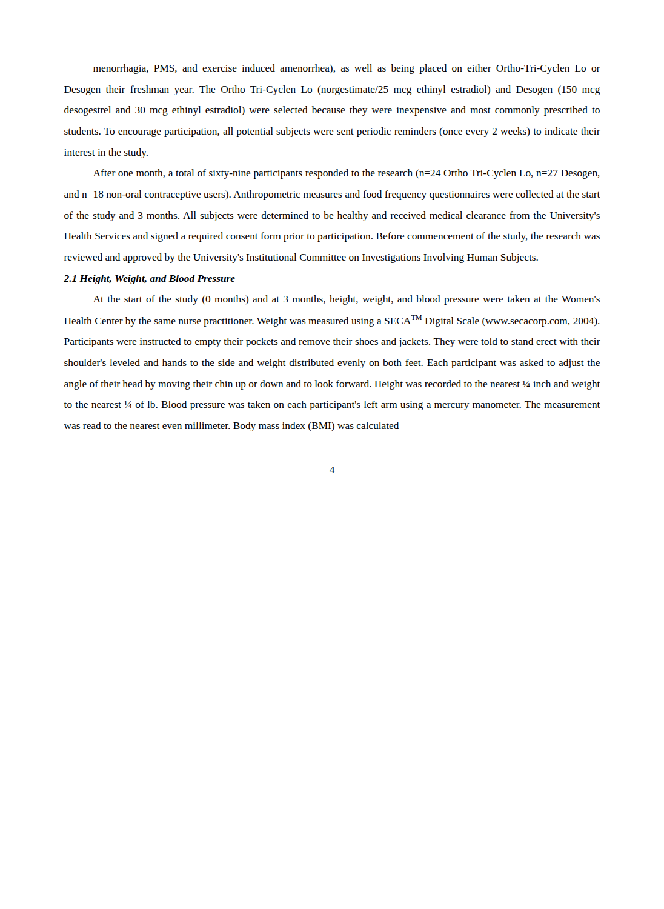menorrhagia, PMS, and exercise induced amenorrhea), as well as being placed on either Ortho-Tri-Cyclen Lo or Desogen their freshman year. The Ortho Tri-Cyclen Lo (norgestimate/25 mcg ethinyl estradiol) and Desogen (150 mcg desogestrel and 30 mcg ethinyl estradiol) were selected because they were inexpensive and most commonly prescribed to students. To encourage participation, all potential subjects were sent periodic reminders (once every 2 weeks) to indicate their interest in the study.
After one month, a total of sixty-nine participants responded to the research (n=24 Ortho Tri-Cyclen Lo, n=27 Desogen, and n=18 non-oral contraceptive users). Anthropometric measures and food frequency questionnaires were collected at the start of the study and 3 months. All subjects were determined to be healthy and received medical clearance from the University's Health Services and signed a required consent form prior to participation. Before commencement of the study, the research was reviewed and approved by the University's Institutional Committee on Investigations Involving Human Subjects.
2.1 Height, Weight, and Blood Pressure
At the start of the study (0 months) and at 3 months, height, weight, and blood pressure were taken at the Women's Health Center by the same nurse practitioner. Weight was measured using a SECATM Digital Scale (www.secacorp.com, 2004). Participants were instructed to empty their pockets and remove their shoes and jackets. They were told to stand erect with their shoulder's leveled and hands to the side and weight distributed evenly on both feet. Each participant was asked to adjust the angle of their head by moving their chin up or down and to look forward. Height was recorded to the nearest ¼ inch and weight to the nearest ¼ of lb. Blood pressure was taken on each participant's left arm using a mercury manometer. The measurement was read to the nearest even millimeter. Body mass index (BMI) was calculated
4